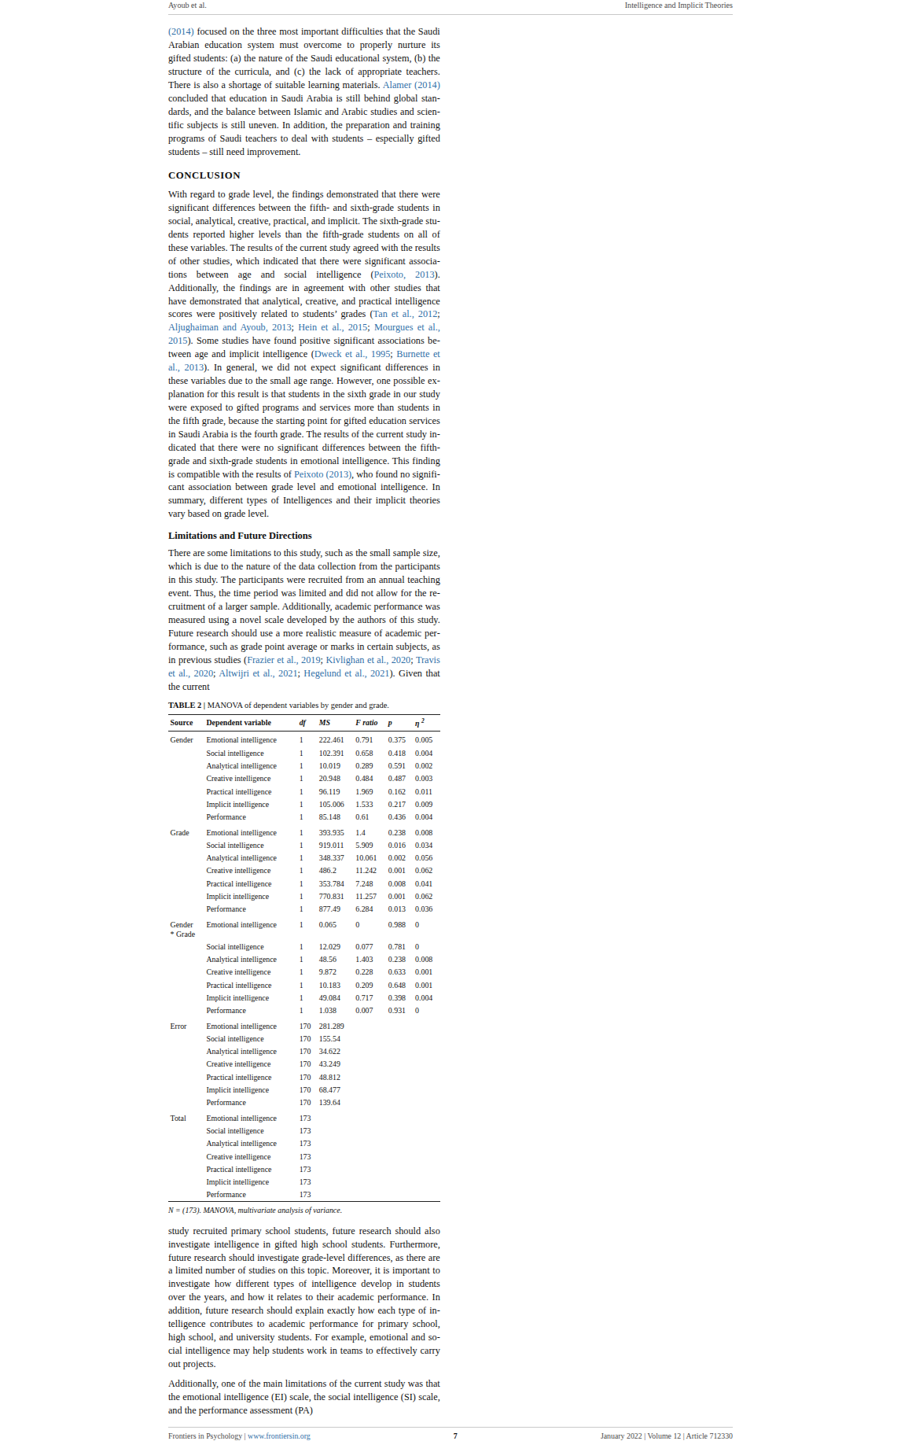Ayoub et al.
Intelligence and Implicit Theories
(2014) focused on the three most important difficulties that the Saudi Arabian education system must overcome to properly nurture its gifted students: (a) the nature of the Saudi educational system, (b) the structure of the curricula, and (c) the lack of appropriate teachers. There is also a shortage of suitable learning materials. Alamer (2014) concluded that education in Saudi Arabia is still behind global standards, and the balance between Islamic and Arabic studies and scientific subjects is still uneven. In addition, the preparation and training programs of Saudi teachers to deal with students – especially gifted students – still need improvement.
Conclusion
With regard to grade level, the findings demonstrated that there were significant differences between the fifth- and sixth-grade students in social, analytical, creative, practical, and implicit. The sixth-grade students reported higher levels than the fifth-grade students on all of these variables. The results of the current study agreed with the results of other studies, which indicated that there were significant associations between age and social intelligence (Peixoto, 2013). Additionally, the findings are in agreement with other studies that have demonstrated that analytical, creative, and practical intelligence scores were positively related to students’ grades (Tan et al., 2012; Aljughaiman and Ayoub, 2013; Hein et al., 2015; Mourgues et al., 2015). Some studies have found positive significant associations between age and implicit intelligence (Dweck et al., 1995; Burnette et al., 2013). In general, we did not expect significant differences in these variables due to the small age range. However, one possible explanation for this result is that students in the sixth grade in our study were exposed to gifted programs and services more than students in the fifth grade, because the starting point for gifted education services in Saudi Arabia is the fourth grade. The results of the current study indicated that there were no significant differences between the fifth-grade and sixth-grade students in emotional intelligence. This finding is compatible with the results of Peixoto (2013), who found no significant association between grade level and emotional intelligence. In summary, different types of Intelligences and their implicit theories vary based on grade level.
Limitations and Future Directions
There are some limitations to this study, such as the small sample size, which is due to the nature of the data collection from the participants in this study. The participants were recruited from an annual teaching event. Thus, the time period was limited and did not allow for the recruitment of a larger sample. Additionally, academic performance was measured using a novel scale developed by the authors of this study. Future research should use a more realistic measure of academic performance, such as grade point average or marks in certain subjects, as in previous studies (Frazier et al., 2019; Kivlighan et al., 2020; Travis et al., 2020; Altwijri et al., 2021; Hegelund et al., 2021). Given that the current
TABLE 2 | MANOVA of dependent variables by gender and grade.
| Source | Dependent variable | df | MS | F ratio | p | η 2 |
| --- | --- | --- | --- | --- | --- | --- |
| Gender | Emotional intelligence | 1 | 222.461 | 0.791 | 0.375 | 0.005 |
| | Social intelligence | 1 | 102.391 | 0.658 | 0.418 | 0.004 |
| | Analytical intelligence | 1 | 10.019 | 0.289 | 0.591 | 0.002 |
| | Creative intelligence | 1 | 20.948 | 0.484 | 0.487 | 0.003 |
| | Practical intelligence | 1 | 96.119 | 1.969 | 0.162 | 0.011 |
| | Implicit intelligence | 1 | 105.006 | 1.533 | 0.217 | 0.009 |
| | Performance | 1 | 85.148 | 0.61 | 0.436 | 0.004 |
| Grade | Emotional intelligence | 1 | 393.935 | 1.4 | 0.238 | 0.008 |
| | Social intelligence | 1 | 919.011 | 5.909 | 0.016 | 0.034 |
| | Analytical intelligence | 1 | 348.337 | 10.061 | 0.002 | 0.056 |
| | Creative intelligence | 1 | 486.2 | 11.242 | 0.001 | 0.062 |
| | Practical intelligence | 1 | 353.784 | 7.248 | 0.008 | 0.041 |
| | Implicit intelligence | 1 | 770.831 | 11.257 | 0.001 | 0.062 |
| | Performance | 1 | 877.49 | 6.284 | 0.013 | 0.036 |
| Gender * Grade | Emotional intelligence | 1 | 0.065 | 0 | 0.988 | 0 |
| | Social intelligence | 1 | 12.029 | 0.077 | 0.781 | 0 |
| | Analytical intelligence | 1 | 48.56 | 1.403 | 0.238 | 0.008 |
| | Creative intelligence | 1 | 9.872 | 0.228 | 0.633 | 0.001 |
| | Practical intelligence | 1 | 10.183 | 0.209 | 0.648 | 0.001 |
| | Implicit intelligence | 1 | 49.084 | 0.717 | 0.398 | 0.004 |
| | Performance | 1 | 1.038 | 0.007 | 0.931 | 0 |
| Error | Emotional intelligence | 170 | 281.289 | | | |
| | Social intelligence | 170 | 155.54 | | | |
| | Analytical intelligence | 170 | 34.622 | | | |
| | Creative intelligence | 170 | 43.249 | | | |
| | Practical intelligence | 170 | 48.812 | | | |
| | Implicit intelligence | 170 | 68.477 | | | |
| | Performance | 170 | 139.64 | | | |
| Total | Emotional intelligence | 173 | | | | |
| | Social intelligence | 173 | | | | |
| | Analytical intelligence | 173 | | | | |
| | Creative intelligence | 173 | | | | |
| | Practical intelligence | 173 | | | | |
| | Implicit intelligence | 173 | | | | |
| | Performance | 173 | | | | |
N = (173). MANOVA, multivariate analysis of variance.
study recruited primary school students, future research should also investigate intelligence in gifted high school students. Furthermore, future research should investigate grade-level differences, as there are a limited number of studies on this topic. Moreover, it is important to investigate how different types of intelligence develop in students over the years, and how it relates to their academic performance. In addition, future research should explain exactly how each type of intelligence contributes to academic performance for primary school, high school, and university students. For example, emotional and social intelligence may help students work in teams to effectively carry out projects.
Additionally, one of the main limitations of the current study was that the emotional intelligence (EI) scale, the social intelligence (SI) scale, and the performance assessment (PA)
Frontiers in Psychology | www.frontiersin.org
7
January 2022 | Volume 12 | Article 712330